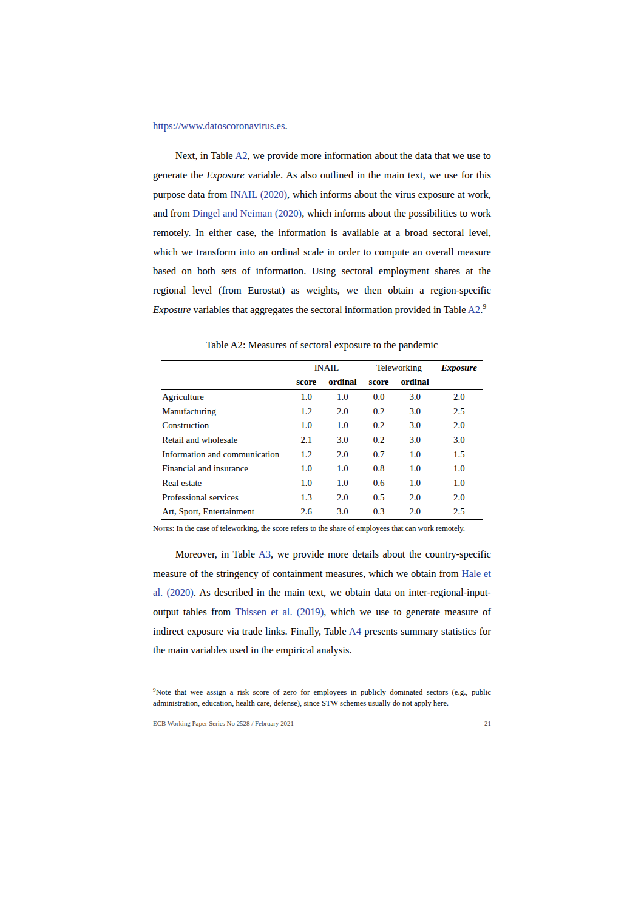https://www.datoscoronavirus.es.
Next, in Table A2, we provide more information about the data that we use to generate the Exposure variable. As also outlined in the main text, we use for this purpose data from INAIL (2020), which informs about the virus exposure at work, and from Dingel and Neiman (2020), which informs about the possibilities to work remotely. In either case, the information is available at a broad sectoral level, which we transform into an ordinal scale in order to compute an overall measure based on both sets of information. Using sectoral employment shares at the regional level (from Eurostat) as weights, we then obtain a region-specific Exposure variables that aggregates the sectoral information provided in Table A2.9
Table A2: Measures of sectoral exposure to the pandemic
| | INAIL | Teleworking | Exposure |
| --- | --- | --- | --- |
| | score | ordinal | score | ordinal | |
| Agriculture | 1.0 | 1.0 | 0.0 | 3.0 | 2.0 |
| Manufacturing | 1.2 | 2.0 | 0.2 | 3.0 | 2.5 |
| Construction | 1.0 | 1.0 | 0.2 | 3.0 | 2.0 |
| Retail and wholesale | 2.1 | 3.0 | 0.2 | 3.0 | 3.0 |
| Information and communication | 1.2 | 2.0 | 0.7 | 1.0 | 1.5 |
| Financial and insurance | 1.0 | 1.0 | 0.8 | 1.0 | 1.0 |
| Real estate | 1.0 | 1.0 | 0.6 | 1.0 | 1.0 |
| Professional services | 1.3 | 2.0 | 0.5 | 2.0 | 2.0 |
| Art, Sport, Entertainment | 2.6 | 3.0 | 0.3 | 2.0 | 2.5 |
Notes: In the case of teleworking, the score refers to the share of employees that can work remotely.
Moreover, in Table A3, we provide more details about the country-specific measure of the stringency of containment measures, which we obtain from Hale et al. (2020). As described in the main text, we obtain data on inter-regional-input-output tables from Thissen et al. (2019), which we use to generate measure of indirect exposure via trade links. Finally, Table A4 presents summary statistics for the main variables used in the empirical analysis.
9Note that wee assign a risk score of zero for employees in publicly dominated sectors (e.g., public administration, education, health care, defense), since STW schemes usually do not apply here.
ECB Working Paper Series No 2528 / February 2021 21